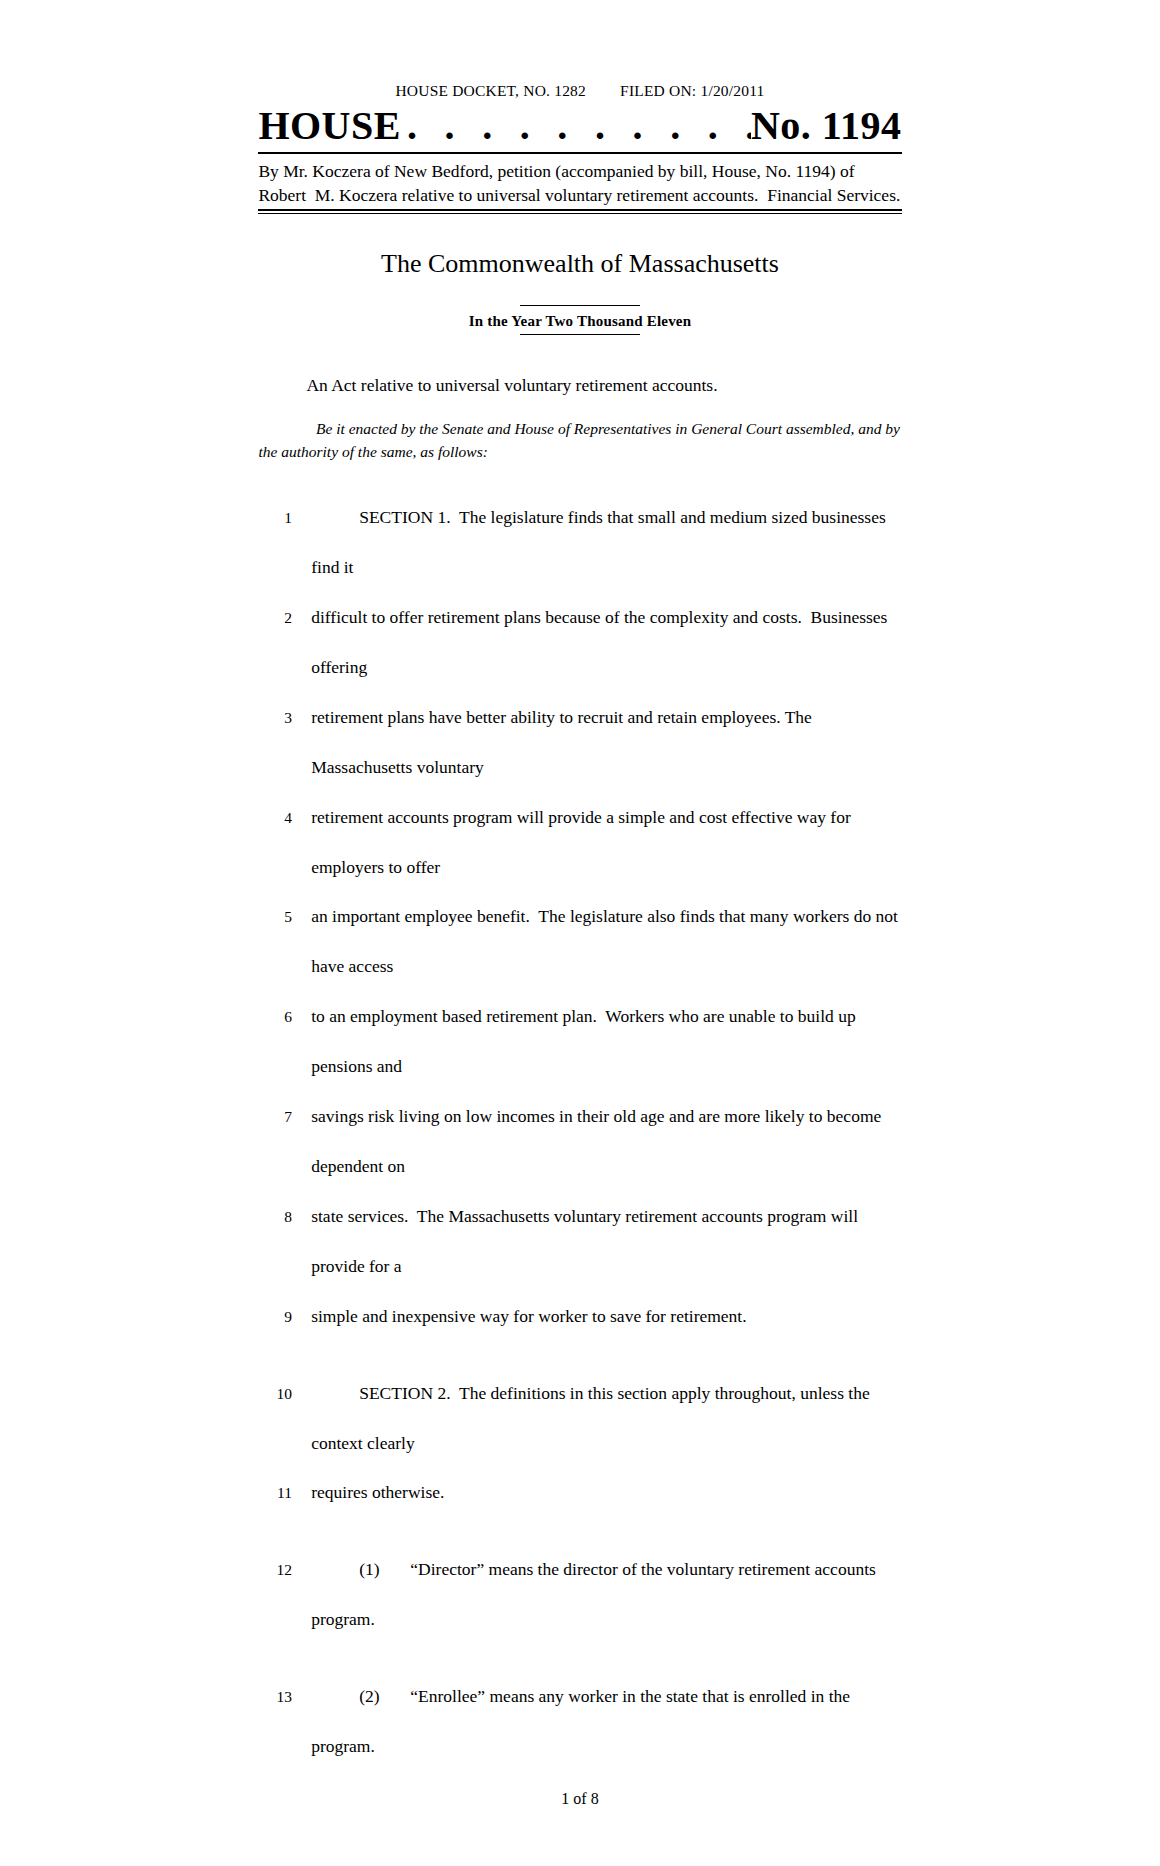HOUSE DOCKET, NO. 1282 FILED ON: 1/20/2011
HOUSE . . . . . . . . . . . . . . . No. 1194
By Mr. Koczera of New Bedford, petition (accompanied by bill, House, No. 1194) of Robert M. Koczera relative to universal voluntary retirement accounts. Financial Services.
The Commonwealth of Massachusetts
In the Year Two Thousand Eleven
An Act relative to universal voluntary retirement accounts.
Be it enacted by the Senate and House of Representatives in General Court assembled, and by the authority of the same, as follows:
SECTION 1. The legislature finds that small and medium sized businesses find it
difficult to offer retirement plans because of the complexity and costs. Businesses offering
retirement plans have better ability to recruit and retain employees. The Massachusetts voluntary
retirement accounts program will provide a simple and cost effective way for employers to offer
an important employee benefit. The legislature also finds that many workers do not have access
to an employment based retirement plan. Workers who are unable to build up pensions and
savings risk living on low incomes in their old age and are more likely to become dependent on
state services. The Massachusetts voluntary retirement accounts program will provide for a
simple and inexpensive way for worker to save for retirement.
SECTION 2. The definitions in this section apply throughout, unless the context clearly
requires otherwise.
(1) “Director” means the director of the voluntary retirement accounts program.
(2) “Enrollee” means any worker in the state that is enrolled in the program.
1 of 8